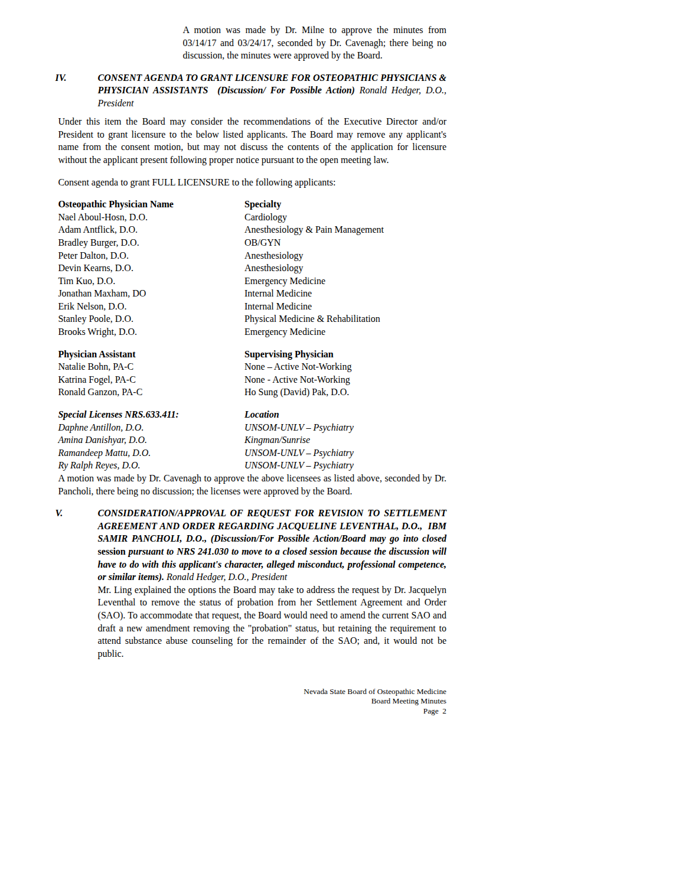A motion was made by Dr. Milne to approve the minutes from 03/14/17 and 03/24/17, seconded by Dr. Cavenagh; there being no discussion, the minutes were approved by the Board.
IV.
CONSENT AGENDA TO GRANT LICENSURE FOR OSTEOPATHIC PHYSICIANS & PHYSICIAN ASSISTANTS (Discussion/ For Possible Action) Ronald Hedger, D.O., President
Under this item the Board may consider the recommendations of the Executive Director and/or President to grant licensure to the below listed applicants. The Board may remove any applicant's name from the consent motion, but may not discuss the contents of the application for licensure without the applicant present following proper notice pursuant to the open meeting law.
Consent agenda to grant FULL LICENSURE to the following applicants:
| Osteopathic Physician Name | Specialty |
| Nael Aboul-Hosn, D.O. | Cardiology |
| Adam Antflick, D.O. | Anesthesiology & Pain Management |
| Bradley Burger, D.O. | OB/GYN |
| Peter Dalton, D.O. | Anesthesiology |
| Devin Kearns, D.O. | Anesthesiology |
| Tim Kuo, D.O. | Emergency Medicine |
| Jonathan Maxham, DO | Internal Medicine |
| Erik Nelson, D.O. | Internal Medicine |
| Stanley Poole, D.O. | Physical Medicine & Rehabilitation |
| Brooks Wright, D.O. | Emergency Medicine |
| Physician Assistant | Supervising Physician |
| Natalie Bohn, PA-C | None – Active Not-Working |
| Katrina Fogel, PA-C | None - Active Not-Working |
| Ronald Ganzon, PA-C | Ho Sung (David) Pak, D.O. |
| Special Licenses NRS.633.411: | Location |
| Daphne Antillon, D.O. | UNSOM-UNLV – Psychiatry |
| Amina Danishyar, D.O. | Kingman/Sunrise |
| Ramandeep Mattu, D.O. | UNSOM-UNLV – Psychiatry |
| Ry Ralph Reyes, D.O. | UNSOM-UNLV – Psychiatry |
A motion was made by Dr. Cavenagh to approve the above licensees as listed above, seconded by Dr. Pancholi, there being no discussion; the licenses were approved by the Board.
V.
CONSIDERATION/APPROVAL OF REQUEST FOR REVISION TO SETTLEMENT AGREEMENT AND ORDER REGARDING JACQUELINE LEVENTHAL, D.O., IBM SAMIR PANCHOLI, D.O., (Discussion/For Possible Action/Board may go into closed session pursuant to NRS 241.030 to move to a closed session because the discussion will have to do with this applicant's character, alleged misconduct, professional competence, or similar items). Ronald Hedger, D.O., President
Mr. Ling explained the options the Board may take to address the request by Dr. Jacquelyn Leventhal to remove the status of probation from her Settlement Agreement and Order (SAO). To accommodate that request, the Board would need to amend the current SAO and draft a new amendment removing the "probation" status, but retaining the requirement to attend substance abuse counseling for the remainder of the SAO; and, it would not be public.
Nevada State Board of Osteopathic Medicine
Board Meeting Minutes
Page 2